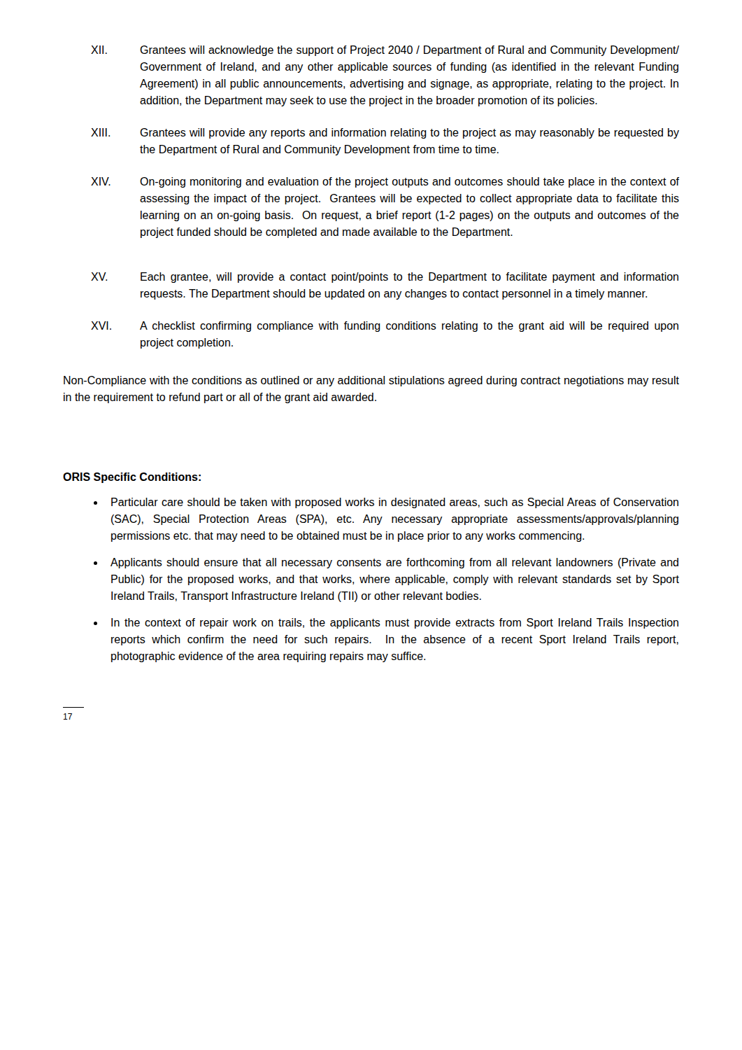XII. Grantees will acknowledge the support of Project 2040 / Department of Rural and Community Development/ Government of Ireland, and any other applicable sources of funding (as identified in the relevant Funding Agreement) in all public announcements, advertising and signage, as appropriate, relating to the project. In addition, the Department may seek to use the project in the broader promotion of its policies.
XIII. Grantees will provide any reports and information relating to the project as may reasonably be requested by the Department of Rural and Community Development from time to time.
XIV. On-going monitoring and evaluation of the project outputs and outcomes should take place in the context of assessing the impact of the project. Grantees will be expected to collect appropriate data to facilitate this learning on an on-going basis. On request, a brief report (1-2 pages) on the outputs and outcomes of the project funded should be completed and made available to the Department.
XV. Each grantee, will provide a contact point/points to the Department to facilitate payment and information requests. The Department should be updated on any changes to contact personnel in a timely manner.
XVI. A checklist confirming compliance with funding conditions relating to the grant aid will be required upon project completion.
Non-Compliance with the conditions as outlined or any additional stipulations agreed during contract negotiations may result in the requirement to refund part or all of the grant aid awarded.
ORIS Specific Conditions:
Particular care should be taken with proposed works in designated areas, such as Special Areas of Conservation (SAC), Special Protection Areas (SPA), etc. Any necessary appropriate assessments/approvals/planning permissions etc. that may need to be obtained must be in place prior to any works commencing.
Applicants should ensure that all necessary consents are forthcoming from all relevant landowners (Private and Public) for the proposed works, and that works, where applicable, comply with relevant standards set by Sport Ireland Trails, Transport Infrastructure Ireland (TII) or other relevant bodies.
In the context of repair work on trails, the applicants must provide extracts from Sport Ireland Trails Inspection reports which confirm the need for such repairs. In the absence of a recent Sport Ireland Trails report, photographic evidence of the area requiring repairs may suffice.
17